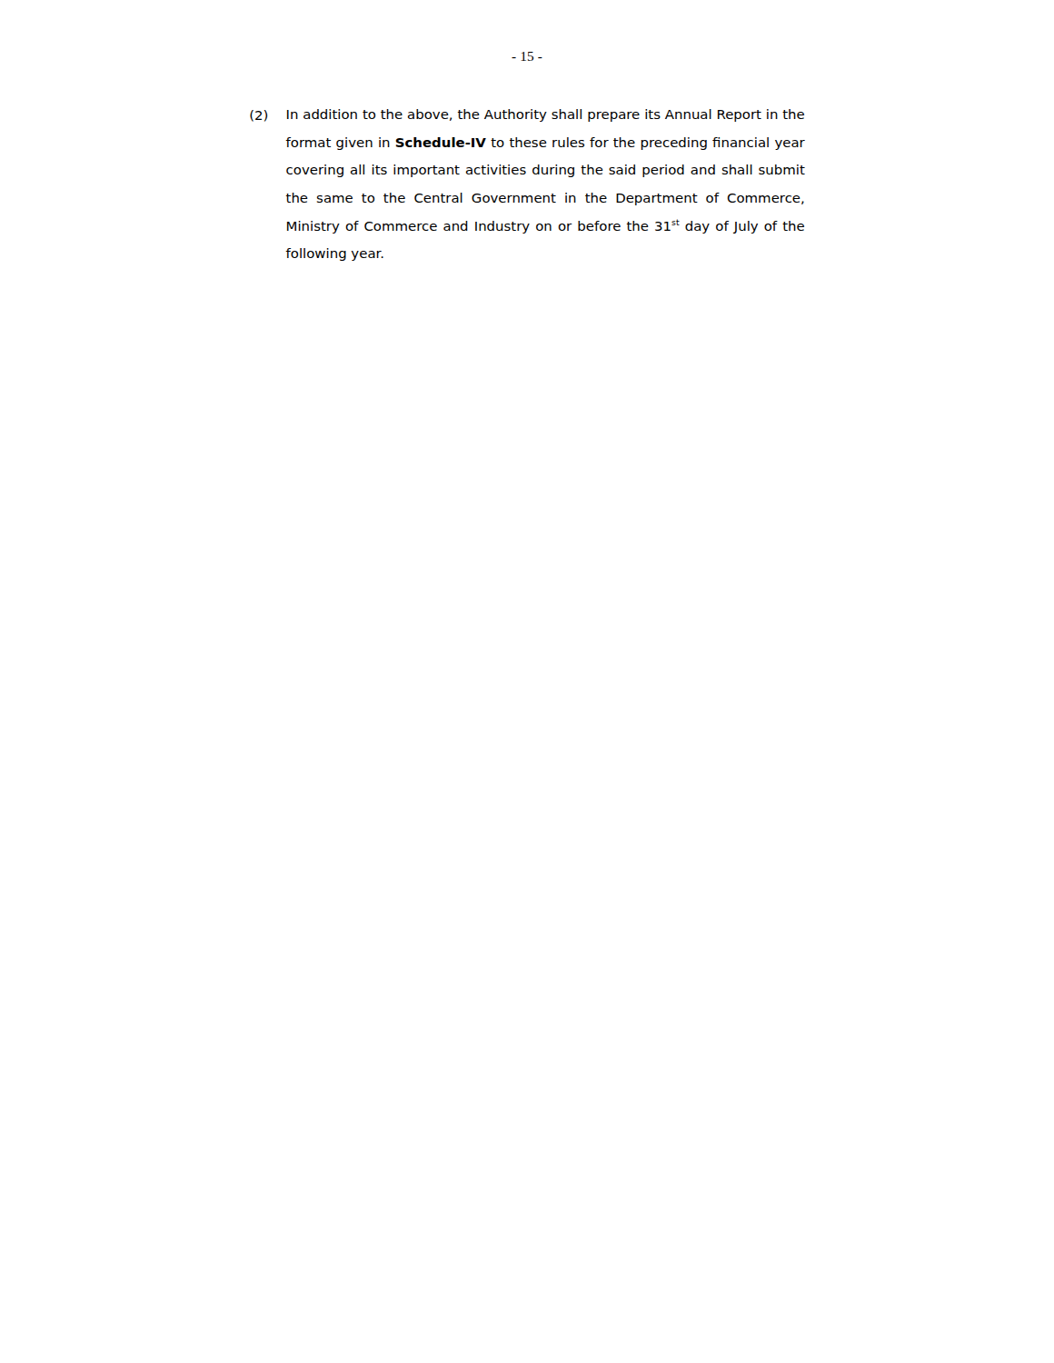- 15 -
(2)
In addition to the above, the Authority shall prepare its Annual Report in the format given in Schedule-IV to these rules for the preceding financial year covering all its important activities during the said period and shall submit the same to the Central Government in the Department of Commerce, Ministry of Commerce and Industry on or before the 31st day of July of the following year.